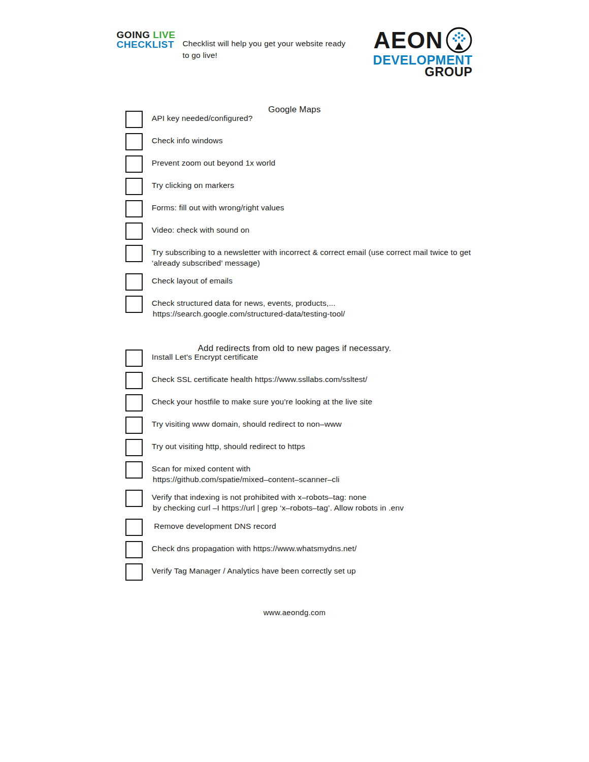GOING LIVE
CHECKLIST
Checklist will help you get your website ready to go live!
AEON
DEVELOPMENT
GROUP
Google Maps
API key needed/configured?
Check info windows
Prevent zoom out beyond 1x world
Try clicking on markers
Forms: fill out with wrong/right values
Video: check with sound on
Try subscribing to a newsletter with incorrect & correct email (use correct mail twice to get ‘already subscribed’ message)
Check layout of emails
Check structured data for news, events, products,...https://search.google.com/structured-data/testing-tool/
Add redirects from old to new pages if necessary.
Install Let’s Encrypt certificate
Check SSL certificate health https://www.ssllabs.com/ssltest/
Check your hostfile to make sure you’re looking at the live site
Try visiting www domain, should redirect to non–www
Try out visiting http, should redirect to https
Scan for mixed content withhttps://github.com/spatie/mixed–content–scanner–cli
Verify that indexing is not prohibited with x–robots–tag: noneby checking curl –I https://url | grep ‘x–robots–tag’. Allow robots in .env
Remove development DNS record
Check dns propagation with https://www.whatsmydns.net/
Verify Tag Manager / Analytics have been correctly set up
www.aeondg.com